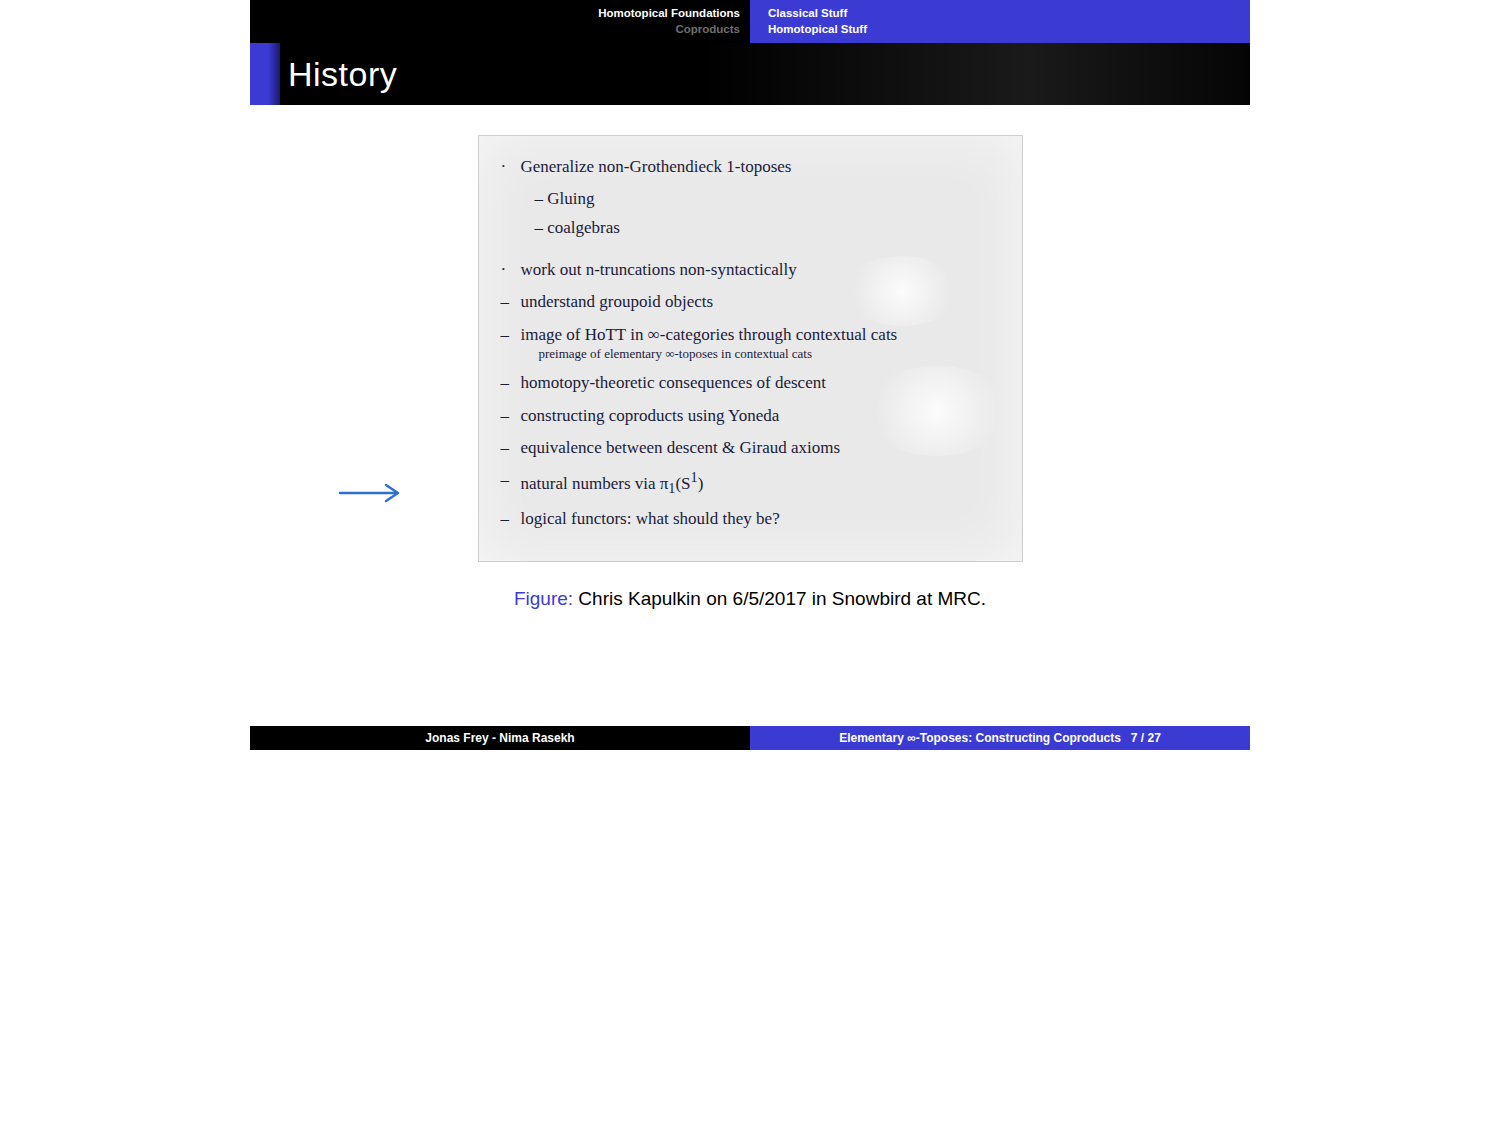Homotopical Foundations
Coproducts
Classical Stuff
Homotopical Stuff
History
·Generalize non-Grothendieck 1-toposes
– Gluing
– coalgebras
·work out n-truncations non-syntactically
–understand groupoid objects
–image of HoTT in ∞-categories through contextual cats preimage of elementary ∞-toposes in contextual cats
–homotopy-theoretic consequences of descent
–constructing coproducts using Yoneda
–equivalence between descent & Giraud axioms
–natural numbers via π1(S1)
–logical functors: what should they be?
Figure: Chris Kapulkin on 6/5/2017 in Snowbird at MRC.
Jonas Frey - Nima Rasekh
Elementary ∞-Toposes: Constructing Coproducts 7 / 27